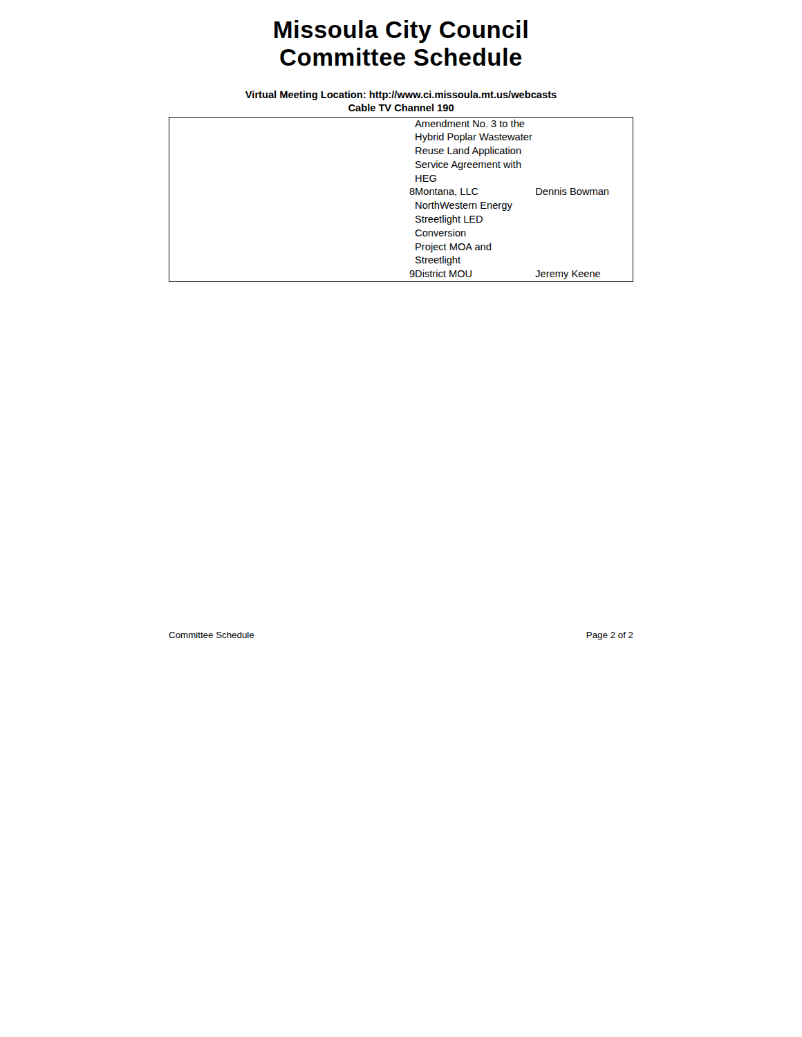Missoula City Council
Committee Schedule
Virtual Meeting Location: http://www.ci.missoula.mt.us/webcasts
Cable TV Channel 190
| | | Amendment No. 3 to the | |
| | | Hybrid Poplar Wastewater | |
| | | Reuse Land Application | |
| | | Service Agreement with HEG | |
| | 8 | Montana, LLC | Dennis Bowman |
| | | NorthWestern Energy | |
| | | Streetlight LED Conversion | |
| | | Project MOA and Streetlight | |
| | 9 | District MOU | Jeremy Keene |
Committee Schedule Page 2 of 2